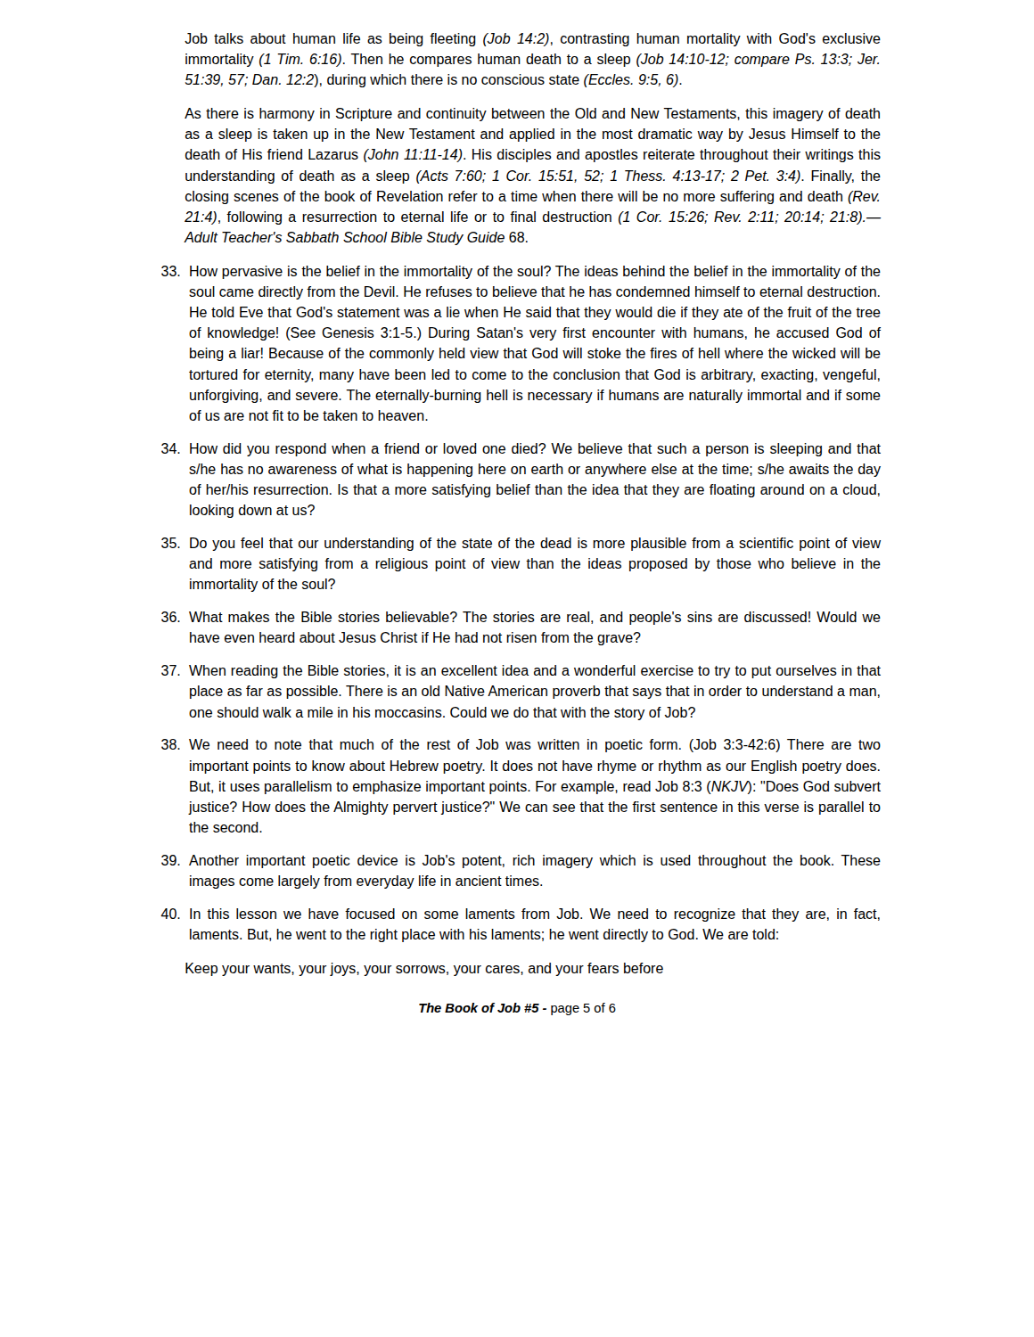Job talks about human life as being fleeting (Job 14:2), contrasting human mortality with God's exclusive immortality (1 Tim. 6:16). Then he compares human death to a sleep (Job 14:10-12; compare Ps. 13:3; Jer. 51:39, 57; Dan. 12:2), during which there is no conscious state (Eccles. 9:5, 6).
As there is harmony in Scripture and continuity between the Old and New Testaments, this imagery of death as a sleep is taken up in the New Testament and applied in the most dramatic way by Jesus Himself to the death of His friend Lazarus (John 11:11-14). His disciples and apostles reiterate throughout their writings this understanding of death as a sleep (Acts 7:60; 1 Cor. 15:51, 52; 1 Thess. 4:13-17; 2 Pet. 3:4). Finally, the closing scenes of the book of Revelation refer to a time when there will be no more suffering and death (Rev. 21:4), following a resurrection to eternal life or to final destruction (1 Cor. 15:26; Rev. 2:11; 20:14; 21:8).—Adult Teacher's Sabbath School Bible Study Guide 68.
How pervasive is the belief in the immortality of the soul? The ideas behind the belief in the immortality of the soul came directly from the Devil. He refuses to believe that he has condemned himself to eternal destruction. He told Eve that God's statement was a lie when He said that they would die if they ate of the fruit of the tree of knowledge! (See Genesis 3:1-5.) During Satan's very first encounter with humans, he accused God of being a liar! Because of the commonly held view that God will stoke the fires of hell where the wicked will be tortured for eternity, many have been led to come to the conclusion that God is arbitrary, exacting, vengeful, unforgiving, and severe. The eternally-burning hell is necessary if humans are naturally immortal and if some of us are not fit to be taken to heaven.
How did you respond when a friend or loved one died? We believe that such a person is sleeping and that s/he has no awareness of what is happening here on earth or anywhere else at the time; s/he awaits the day of her/his resurrection. Is that a more satisfying belief than the idea that they are floating around on a cloud, looking down at us?
Do you feel that our understanding of the state of the dead is more plausible from a scientific point of view and more satisfying from a religious point of view than the ideas proposed by those who believe in the immortality of the soul?
What makes the Bible stories believable? The stories are real, and people's sins are discussed! Would we have even heard about Jesus Christ if He had not risen from the grave?
When reading the Bible stories, it is an excellent idea and a wonderful exercise to try to put ourselves in that place as far as possible. There is an old Native American proverb that says that in order to understand a man, one should walk a mile in his moccasins. Could we do that with the story of Job?
We need to note that much of the rest of Job was written in poetic form. (Job 3:3-42:6) There are two important points to know about Hebrew poetry. It does not have rhyme or rhythm as our English poetry does. But, it uses parallelism to emphasize important points. For example, read Job 8:3 (NKJV): "Does God subvert justice? How does the Almighty pervert justice?" We can see that the first sentence in this verse is parallel to the second.
Another important poetic device is Job's potent, rich imagery which is used throughout the book. These images come largely from everyday life in ancient times.
In this lesson we have focused on some laments from Job. We need to recognize that they are, in fact, laments. But, he went to the right place with his laments; he went directly to God. We are told:
Keep your wants, your joys, your sorrows, your cares, and your fears before
The Book of Job #5 - page 5 of 6